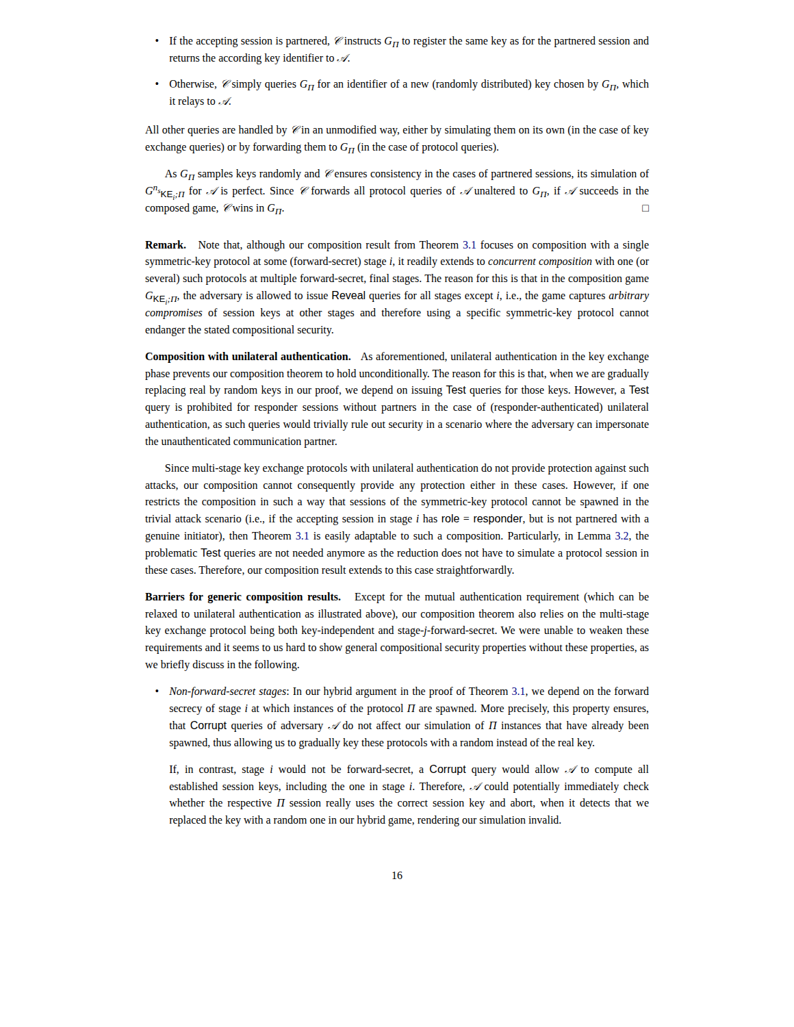If the accepting session is partnered, 𝒞 instructs GΠ to register the same key as for the partnered session and returns the according key identifier to 𝒜.
Otherwise, 𝒞 simply queries GΠ for an identifier of a new (randomly distributed) key chosen by GΠ, which it relays to 𝒜.
All other queries are handled by 𝒞 in an unmodified way, either by simulating them on its own (in the case of key exchange queries) or by forwarding them to GΠ (in the case of protocol queries).
As GΠ samples keys randomly and 𝒞 ensures consistency in the cases of partnered sessions, its simulation of GnsKEi;Π for 𝒜 is perfect. Since 𝒞 forwards all protocol queries of 𝒜 unaltered to GΠ, if 𝒜 succeeds in the composed game, 𝒞 wins in GΠ. □
Remark. Note that, although our composition result from Theorem 3.1 focuses on composition with a single symmetric-key protocol at some (forward-secret) stage i, it readily extends to concurrent composition with one (or several) such protocols at multiple forward-secret, final stages. The reason for this is that in the composition game GKEi;Π, the adversary is allowed to issue Reveal queries for all stages except i, i.e., the game captures arbitrary compromises of session keys at other stages and therefore using a specific symmetric-key protocol cannot endanger the stated compositional security.
Composition with unilateral authentication. As aforementioned, unilateral authentication in the key exchange phase prevents our composition theorem to hold unconditionally. The reason for this is that, when we are gradually replacing real by random keys in our proof, we depend on issuing Test queries for those keys. However, a Test query is prohibited for responder sessions without partners in the case of (responder-authenticated) unilateral authentication, as such queries would trivially rule out security in a scenario where the adversary can impersonate the unauthenticated communication partner.
Since multi-stage key exchange protocols with unilateral authentication do not provide protection against such attacks, our composition cannot consequently provide any protection either in these cases. However, if one restricts the composition in such a way that sessions of the symmetric-key protocol cannot be spawned in the trivial attack scenario (i.e., if the accepting session in stage i has role = responder, but is not partnered with a genuine initiator), then Theorem 3.1 is easily adaptable to such a composition. Particularly, in Lemma 3.2, the problematic Test queries are not needed anymore as the reduction does not have to simulate a protocol session in these cases. Therefore, our composition result extends to this case straightforwardly.
Barriers for generic composition results. Except for the mutual authentication requirement (which can be relaxed to unilateral authentication as illustrated above), our composition theorem also relies on the multi-stage key exchange protocol being both key-independent and stage-j-forward-secret. We were unable to weaken these requirements and it seems to us hard to show general compositional security properties without these properties, as we briefly discuss in the following.
Non-forward-secret stages: In our hybrid argument in the proof of Theorem 3.1, we depend on the forward secrecy of stage i at which instances of the protocol Π are spawned. More precisely, this property ensures, that Corrupt queries of adversary 𝒜 do not affect our simulation of Π instances that have already been spawned, thus allowing us to gradually key these protocols with a random instead of the real key.
If, in contrast, stage i would not be forward-secret, a Corrupt query would allow 𝒜 to compute all established session keys, including the one in stage i. Therefore, 𝒜 could potentially immediately check whether the respective Π session really uses the correct session key and abort, when it detects that we replaced the key with a random one in our hybrid game, rendering our simulation invalid.
16